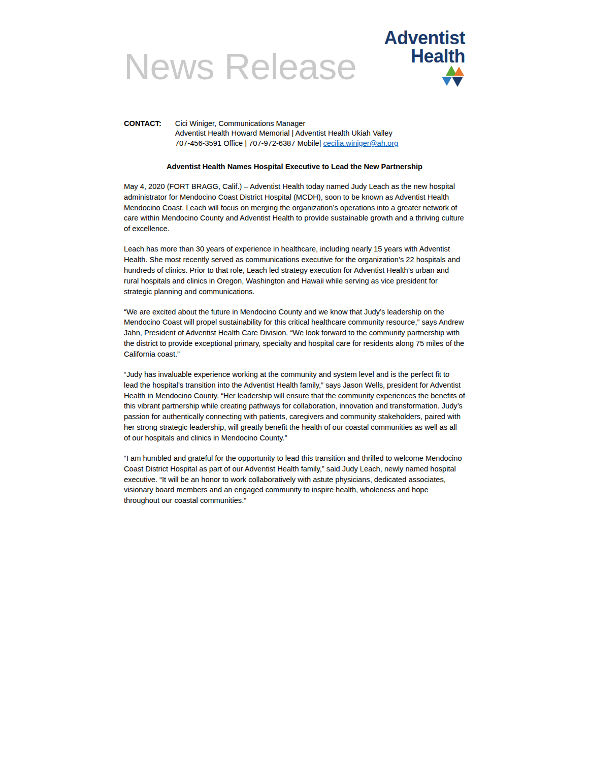News Release
Adventist Health
CONTACT: Cici Winiger, Communications Manager
Adventist Health Howard Memorial | Adventist Health Ukiah Valley
707-456-3591 Office | 707-972-6387 Mobile| cecilia.winiger@ah.org
Adventist Health Names Hospital Executive to Lead the New Partnership
May 4, 2020 (FORT BRAGG, Calif.) – Adventist Health today named Judy Leach as the new hospital administrator for Mendocino Coast District Hospital (MCDH), soon to be known as Adventist Health Mendocino Coast. Leach will focus on merging the organization’s operations into a greater network of care within Mendocino County and Adventist Health to provide sustainable growth and a thriving culture of excellence.
Leach has more than 30 years of experience in healthcare, including nearly 15 years with Adventist Health. She most recently served as communications executive for the organization’s 22 hospitals and hundreds of clinics. Prior to that role, Leach led strategy execution for Adventist Health’s urban and rural hospitals and clinics in Oregon, Washington and Hawaii while serving as vice president for strategic planning and communications.
“We are excited about the future in Mendocino County and we know that Judy’s leadership on the Mendocino Coast will propel sustainability for this critical healthcare community resource,” says Andrew Jahn, President of Adventist Health Care Division. “We look forward to the community partnership with the district to provide exceptional primary, specialty and hospital care for residents along 75 miles of the California coast.”
“Judy has invaluable experience working at the community and system level and is the perfect fit to lead the hospital’s transition into the Adventist Health family,” says Jason Wells, president for Adventist Health in Mendocino County. “Her leadership will ensure that the community experiences the benefits of this vibrant partnership while creating pathways for collaboration, innovation and transformation. Judy’s passion for authentically connecting with patients, caregivers and community stakeholders, paired with her strong strategic leadership, will greatly benefit the health of our coastal communities as well as all of our hospitals and clinics in Mendocino County.”
“I am humbled and grateful for the opportunity to lead this transition and thrilled to welcome Mendocino Coast District Hospital as part of our Adventist Health family,” said Judy Leach, newly named hospital executive. “It will be an honor to work collaboratively with astute physicians, dedicated associates, visionary board members and an engaged community to inspire health, wholeness and hope throughout our coastal communities.”